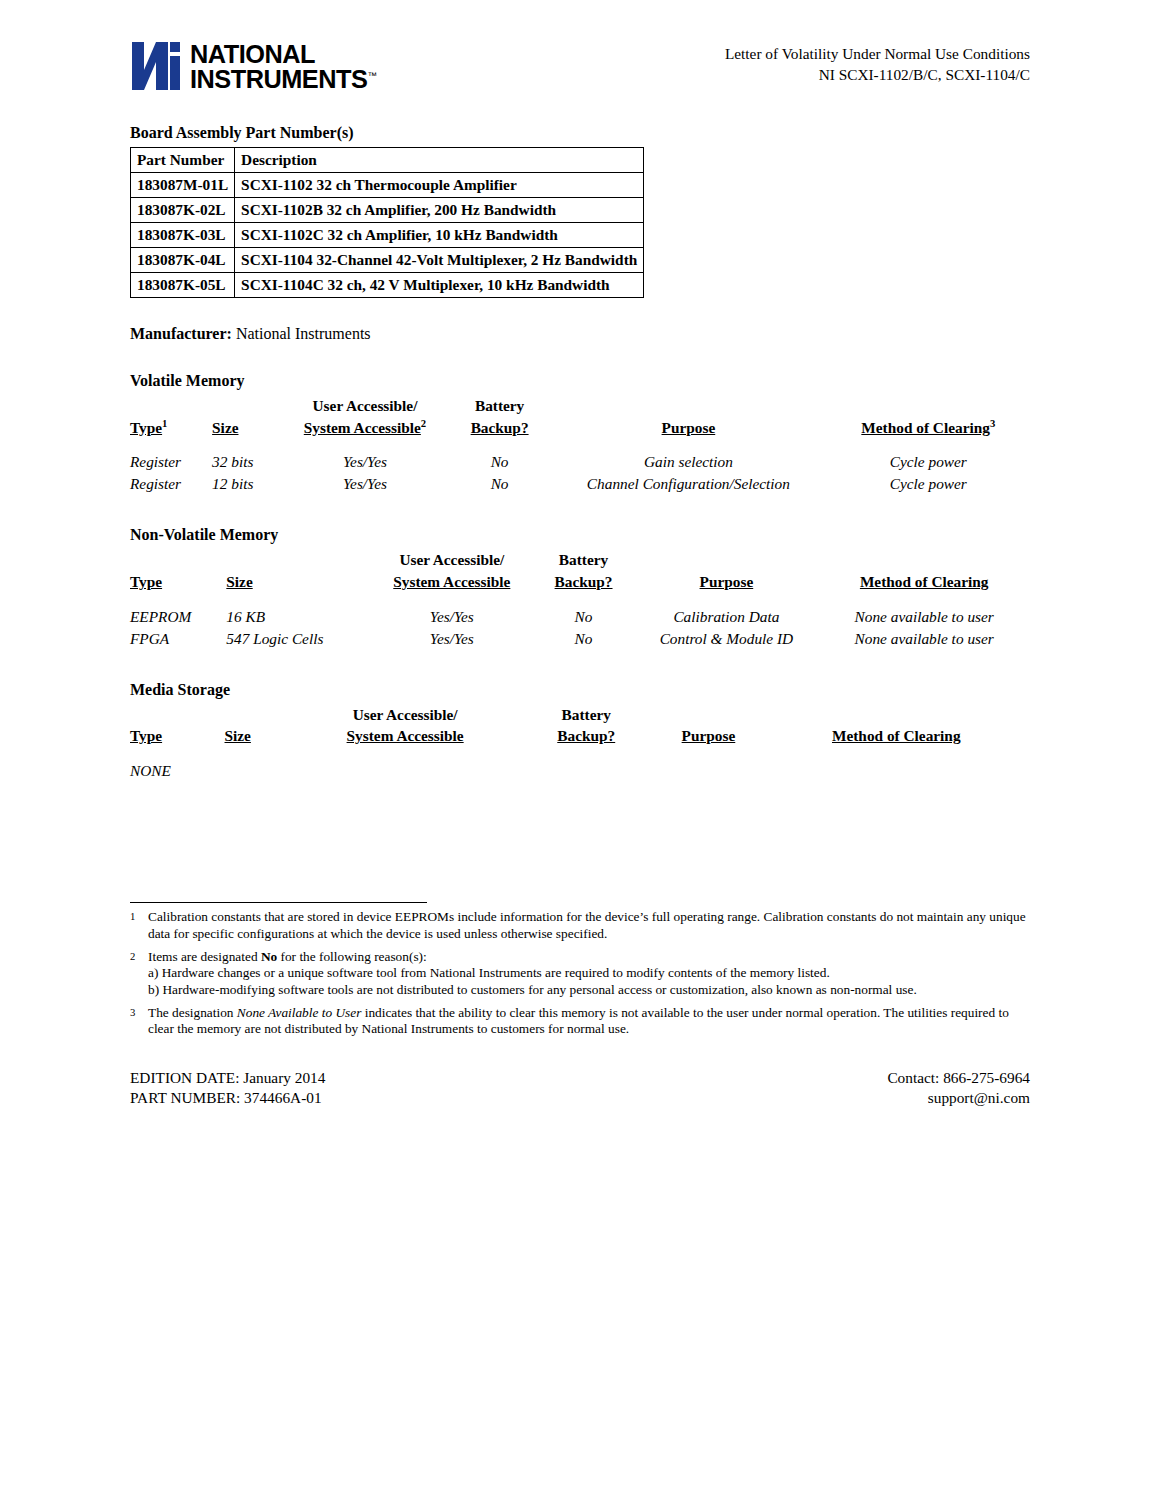NATIONAL INSTRUMENTS™
Letter of Volatility Under Normal Use Conditions
NI SCXI-1102/B/C, SCXI-1104/C
Board Assembly Part Number(s)
| Part Number | Description |
| --- | --- |
| 183087M-01L | SCXI-1102 32 ch Thermocouple Amplifier |
| 183087K-02L | SCXI-1102B 32 ch Amplifier, 200 Hz Bandwidth |
| 183087K-03L | SCXI-1102C 32 ch Amplifier, 10 kHz Bandwidth |
| 183087K-04L | SCXI-1104 32-Channel 42-Volt Multiplexer, 2 Hz Bandwidth |
| 183087K-05L | SCXI-1104C 32 ch, 42 V Multiplexer, 10 kHz Bandwidth |
Manufacturer: National Instruments
Volatile Memory
| | | User Accessible/ | Battery | | |
| --- | --- | --- | --- | --- | --- |
| Type 1 | Size | System Accessible 2 | Backup? | Purpose | Method of Clearing 3 |
| Register | 32 bits | Yes/Yes | No | Gain selection | Cycle power |
| Register | 12 bits | Yes/Yes | No | Channel Configuration/Selection | Cycle power |
Non-Volatile Memory
| | | User Accessible/ | Battery | | |
| --- | --- | --- | --- | --- | --- |
| Type | Size | System Accessible | Backup? | Purpose | Method of Clearing |
| EEPROM | 16 KB | Yes/Yes | No | Calibration Data | None available to user |
| FPGA | 547 Logic Cells | Yes/Yes | No | Control & Module ID | None available to user |
Media Storage
| | | User Accessible/ | Battery | | |
| --- | --- | --- | --- | --- | --- |
| Type | Size | System Accessible | Backup? | Purpose | Method of Clearing |
| NONE | | | | | |
1
Calibration constants that are stored in device EEPROMs include information for the device’s full operating range. Calibration constants do not maintain any unique data for specific configurations at which the device is used unless otherwise specified.
2
Items are designated No for the following reason(s):
a) Hardware changes or a unique software tool from National Instruments are required to modify contents of the memory listed.
b) Hardware-modifying software tools are not distributed to customers for any personal access or customization, also known as non-normal use.
3
The designation None Available to User indicates that the ability to clear this memory is not available to the user under normal operation. The utilities required to clear the memory are not distributed by National Instruments to customers for normal use.
EDITION DATE: January 2014
PART NUMBER: 374466A-01
Contact: 866-275-6964
support@ni.com